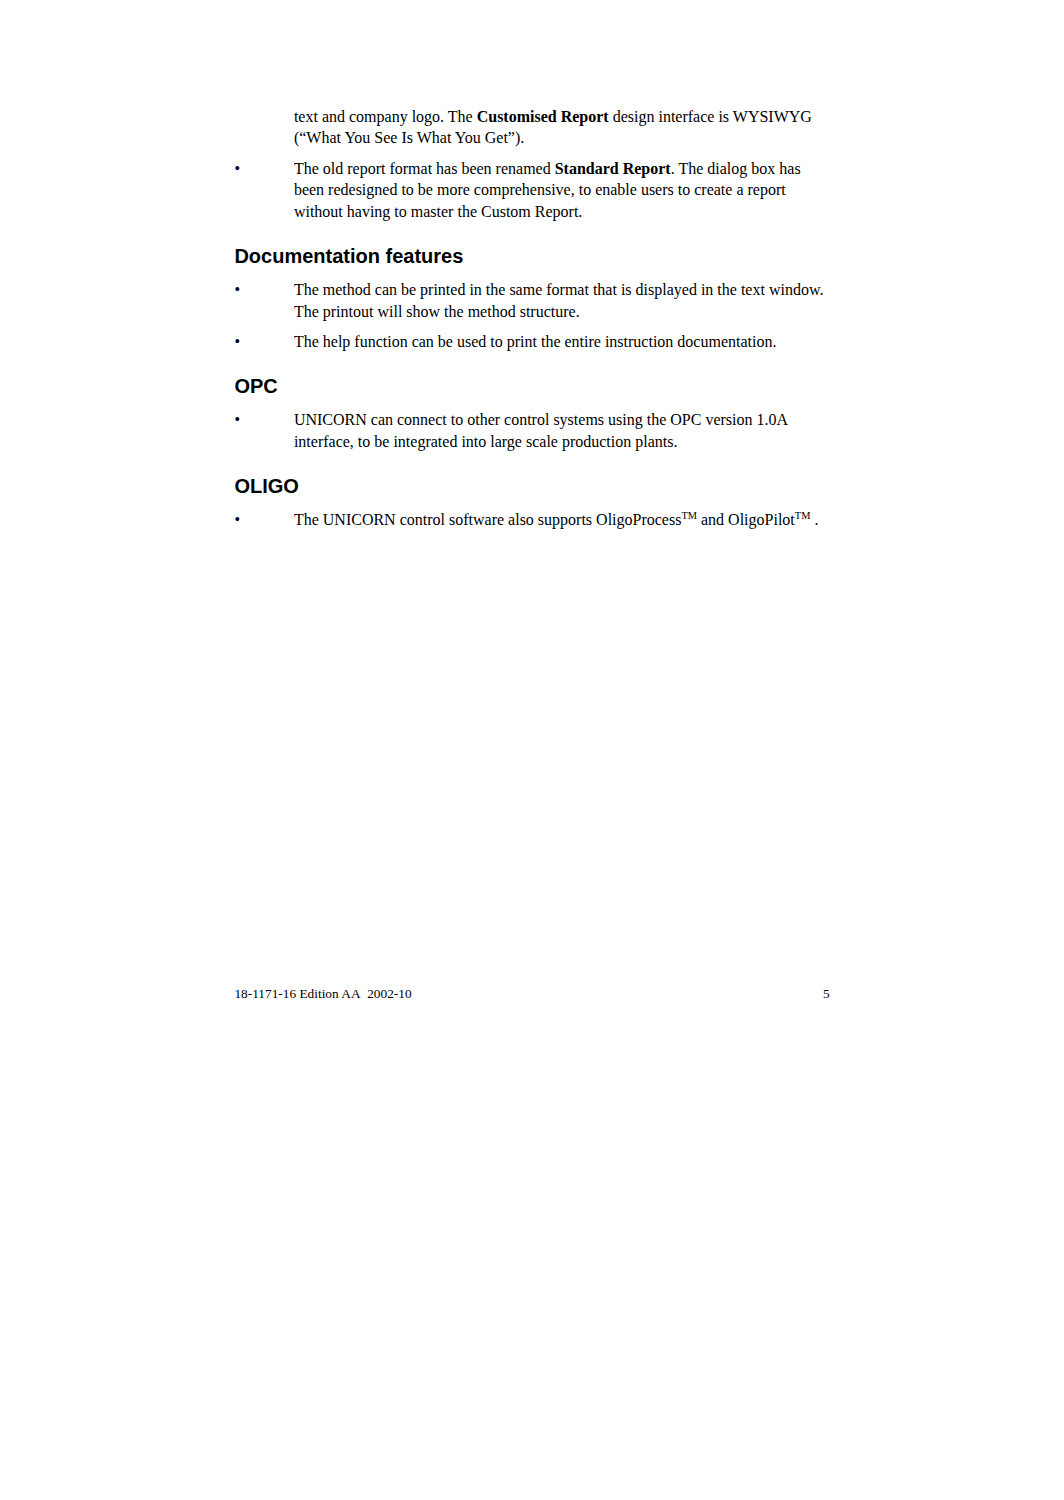text and company logo. The Customised Report design interface is WYSIWYG (“What You See Is What You Get”).
•The old report format has been renamed Standard Report. The dialog box has been redesigned to be more comprehensive, to enable users to create a report without having to master the Custom Report.
Documentation features
•The method can be printed in the same format that is displayed in the text window. The printout will show the method structure.
•The help function can be used to print the entire instruction documentation.
OPC
•UNICORN can connect to other control systems using the OPC version 1.0A interface, to be integrated into large scale production plants.
OLIGO
•The UNICORN control software also supports OligoProcessTM and OligoPilotTM .
18-1171-16 Edition AA 2002-10 5